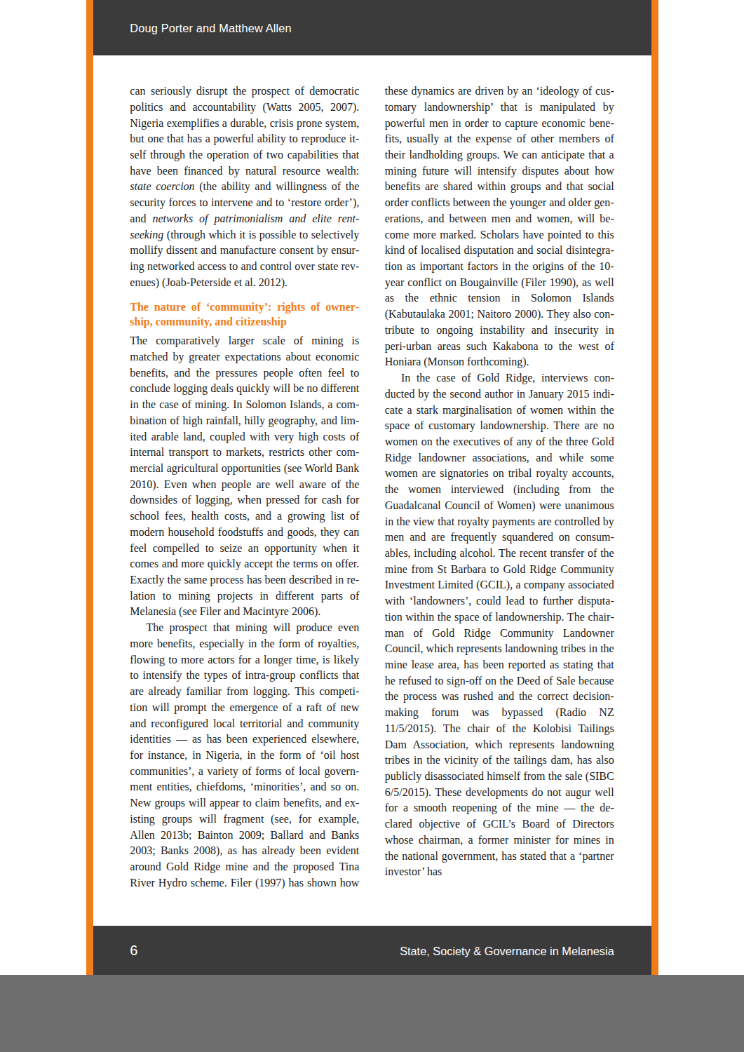Doug Porter and Matthew Allen
can seriously disrupt the prospect of democratic politics and accountability (Watts 2005, 2007). Nigeria exemplifies a durable, crisis prone system, but one that has a powerful ability to reproduce itself through the operation of two capabilities that have been financed by natural resource wealth: state coercion (the ability and willingness of the security forces to intervene and to ‘restore order’), and networks of patrimonialism and elite rent-seeking (through which it is possible to selectively mollify dissent and manufacture consent by ensuring networked access to and control over state revenues) (Joab-Peterside et al. 2012).
The nature of ‘community’: rights of ownership, community, and citizenship
The comparatively larger scale of mining is matched by greater expectations about economic benefits, and the pressures people often feel to conclude logging deals quickly will be no different in the case of mining. In Solomon Islands, a combination of high rainfall, hilly geography, and limited arable land, coupled with very high costs of internal transport to markets, restricts other commercial agricultural opportunities (see World Bank 2010). Even when people are well aware of the downsides of logging, when pressed for cash for school fees, health costs, and a growing list of modern household foodstuffs and goods, they can feel compelled to seize an opportunity when it comes and more quickly accept the terms on offer. Exactly the same process has been described in relation to mining projects in different parts of Melanesia (see Filer and Macintyre 2006).
The prospect that mining will produce even more benefits, especially in the form of royalties, flowing to more actors for a longer time, is likely to intensify the types of intra-group conflicts that are already familiar from logging. This competition will prompt the emergence of a raft of new and reconfigured local territorial and community identities — as has been experienced elsewhere, for instance, in Nigeria, in the form of ‘oil host communities’, a variety of forms of local government entities, chiefdoms, ‘minorities’, and so on. New groups will appear to claim benefits, and existing groups will fragment (see, for example, Allen 2013b; Bainton 2009; Ballard and Banks 2003; Banks 2008), as has already been evident around Gold Ridge mine and the proposed Tina River Hydro scheme. Filer (1997) has shown how these dynamics are driven by an ‘ideology of customary landownership’ that is manipulated by powerful men in order to capture economic benefits, usually at the expense of other members of their landholding groups. We can anticipate that a mining future will intensify disputes about how benefits are shared within groups and that social order conflicts between the younger and older generations, and between men and women, will become more marked. Scholars have pointed to this kind of localised disputation and social disintegration as important factors in the origins of the 10-year conflict on Bougainville (Filer 1990), as well as the ethnic tension in Solomon Islands (Kabutaulaka 2001; Naitoro 2000). They also contribute to ongoing instability and insecurity in peri-urban areas such Kakabona to the west of Honiara (Monson forthcoming).
In the case of Gold Ridge, interviews conducted by the second author in January 2015 indicate a stark marginalisation of women within the space of customary landownership. There are no women on the executives of any of the three Gold Ridge landowner associations, and while some women are signatories on tribal royalty accounts, the women interviewed (including from the Guadalcanal Council of Women) were unanimous in the view that royalty payments are controlled by men and are frequently squandered on consumables, including alcohol. The recent transfer of the mine from St Barbara to Gold Ridge Community Investment Limited (GCIL), a company associated with ‘landowners’, could lead to further disputation within the space of landownership. The chairman of Gold Ridge Community Landowner Council, which represents landowning tribes in the mine lease area, has been reported as stating that he refused to sign-off on the Deed of Sale because the process was rushed and the correct decision-making forum was bypassed (Radio NZ 11/5/2015). The chair of the Kolobisi Tailings Dam Association, which represents landowning tribes in the vicinity of the tailings dam, has also publicly disassociated himself from the sale (SIBC 6/5/2015). These developments do not augur well for a smooth reopening of the mine — the declared objective of GCIL’s Board of Directors whose chairman, a former minister for mines in the national government, has stated that a ‘partner investor’ has
6 State, Society & Governance in Melanesia